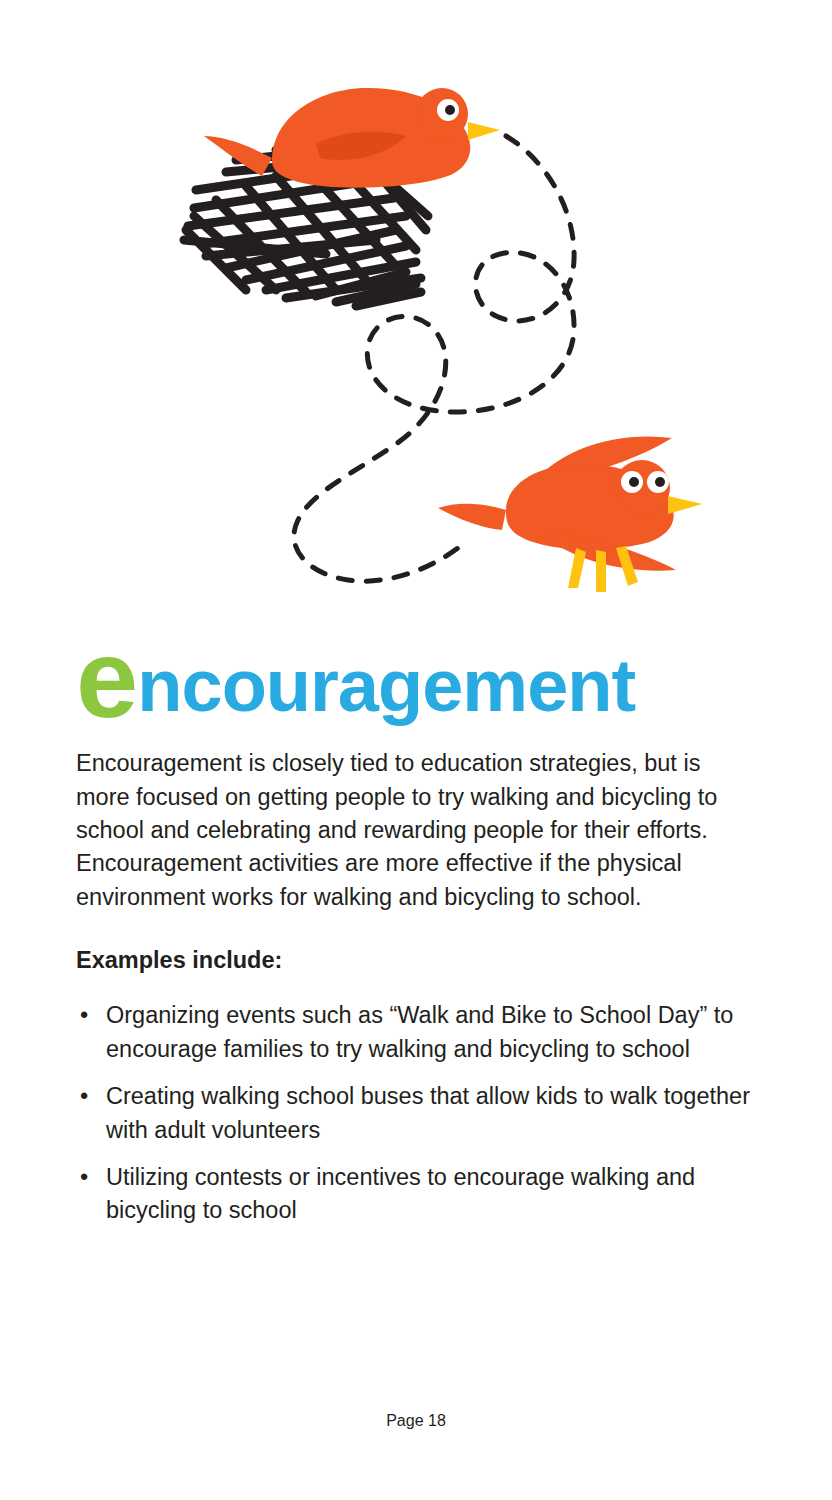encouragement
Encouragement is closely tied to education strategies, but is more focused on getting people to try walking and bicycling to school and celebrating and rewarding people for their efforts. Encouragement activities are more effective if the physical environment works for walking and bicycling to school.
Examples include:
Organizing events such as “Walk and Bike to School Day” to encourage families to try walking and bicycling to school
Creating walking school buses that allow kids to walk together with adult volunteers
Utilizing contests or incentives to encourage walking and bicycling to school
Page 18